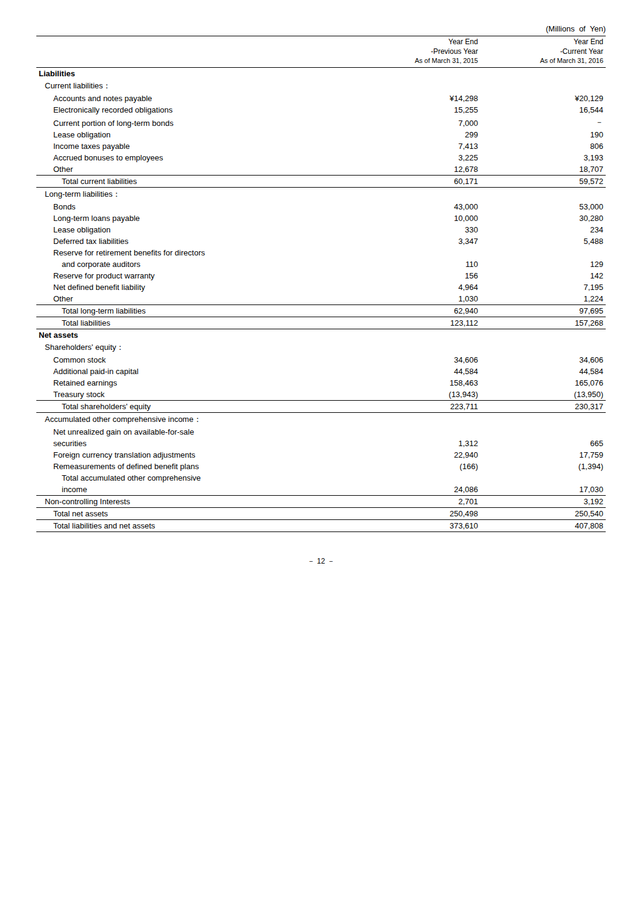(Millions of Yen)
| | Year End -Previous Year As of March 31, 2015 | Year End -Current Year As of March 31, 2016 |
| --- | --- | --- |
| Liabilities | | |
| Current liabilities： | | |
| Accounts and notes payable | ¥14,298 | ¥20,129 |
| Electronically recorded obligations | 15,255 | 16,544 |
| Current portion of long-term bonds | 7,000 | － |
| Lease obligation | 299 | 190 |
| Income taxes payable | 7,413 | 806 |
| Accrued bonuses to employees | 3,225 | 3,193 |
| Other | 12,678 | 18,707 |
| Total current liabilities | 60,171 | 59,572 |
| Long-term liabilities： | | |
| Bonds | 43,000 | 53,000 |
| Long-term loans payable | 10,000 | 30,280 |
| Lease obligation | 330 | 234 |
| Deferred tax liabilities | 3,347 | 5,488 |
| Reserve for retirement benefits for directors | | |
| and corporate auditors | 110 | 129 |
| Reserve for product warranty | 156 | 142 |
| Net defined benefit liability | 4,964 | 7,195 |
| Other | 1,030 | 1,224 |
| Total long-term liabilities | 62,940 | 97,695 |
| Total liabilities | 123,112 | 157,268 |
| Net assets | | |
| Shareholders' equity： | | |
| Common stock | 34,606 | 34,606 |
| Additional paid-in capital | 44,584 | 44,584 |
| Retained earnings | 158,463 | 165,076 |
| Treasury stock | (13,943) | (13,950) |
| Total shareholders' equity | 223,711 | 230,317 |
| Accumulated other comprehensive income： | | |
| Net unrealized gain on available-for-sale | | |
| securities | 1,312 | 665 |
| Foreign currency translation adjustments | 22,940 | 17,759 |
| Remeasurements of defined benefit plans | (166) | (1,394) |
| Total accumulated other comprehensive | | |
| income | 24,086 | 17,030 |
| Non-controlling Interests | 2,701 | 3,192 |
| Total net assets | 250,498 | 250,540 |
| Total liabilities and net assets | 373,610 | 407,808 |
－ 12 －